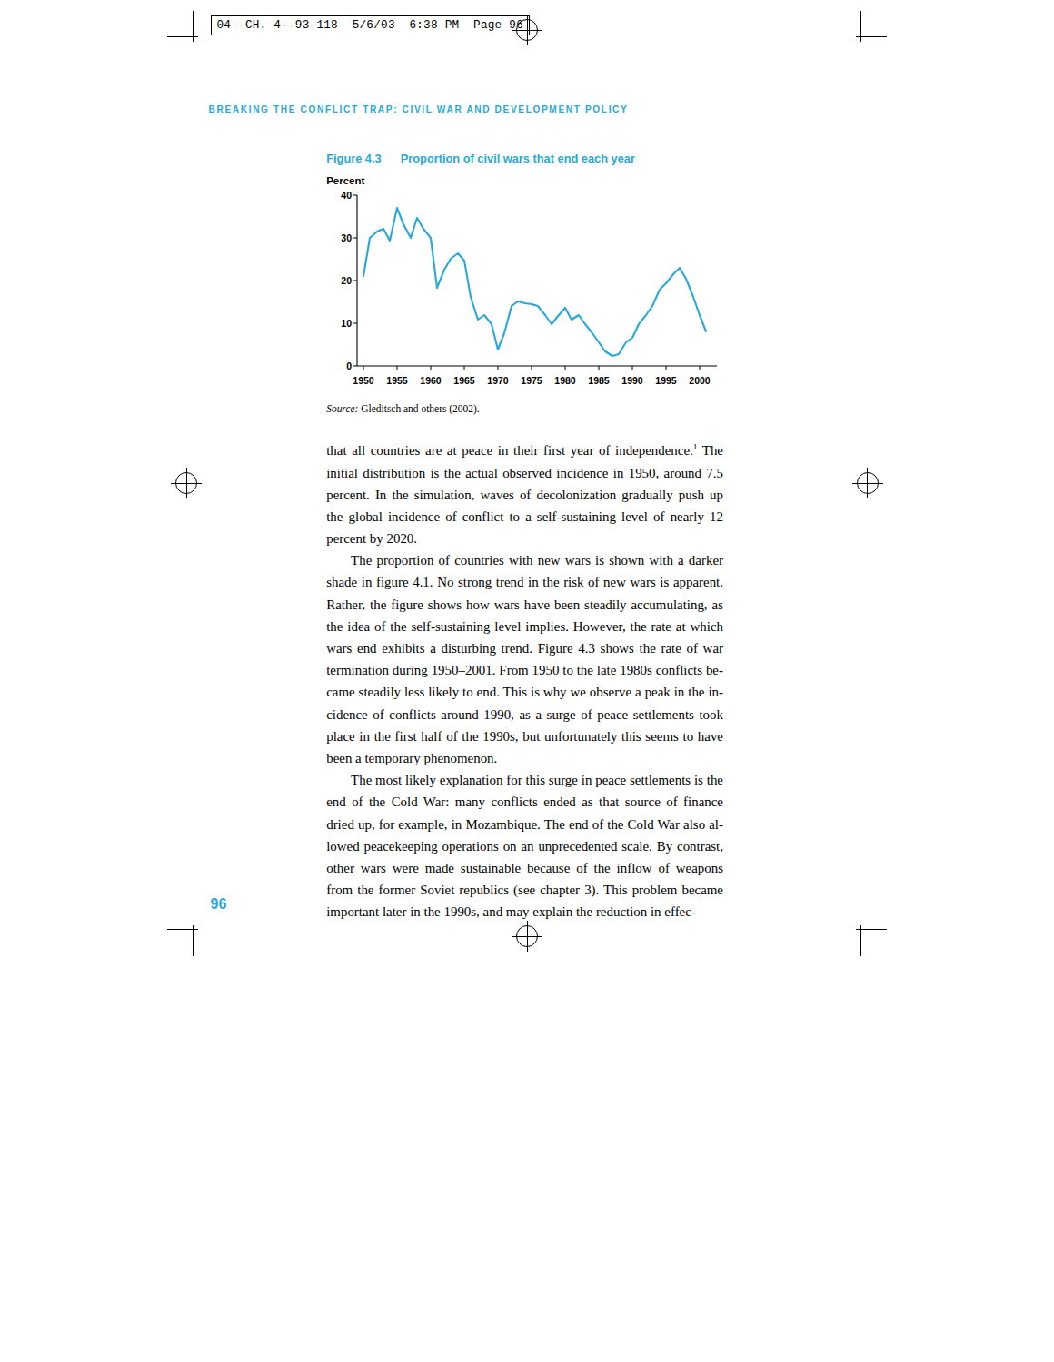04--CH. 4--93-118 5/6/03 6:38 PM Page 96
Breaking the Conflict Trap: Civil War and Development Policy
Figure 4.3 Proportion of civil wars that end each year
Percent
40 30 20 10 0 1950 1955 1960 1965 1970 1975 1980 1985 1990 1995 2000
Source: Gleditsch and others (2002).
that all countries are at peace in their first year of independence.1 The initial distribution is the actual observed incidence in 1950, around 7.5 percent. In the simulation, waves of decolonization gradually push up the global incidence of conflict to a self-sustaining level of nearly 12 percent by 2020.
The proportion of countries with new wars is shown with a darker shade in figure 4.1. No strong trend in the risk of new wars is apparent. Rather, the figure shows how wars have been steadily accumulating, as the idea of the self-sustaining level implies. However, the rate at which wars end exhibits a disturbing trend. Figure 4.3 shows the rate of war termination during 1950–2001. From 1950 to the late 1980s conflicts became steadily less likely to end. This is why we observe a peak in the incidence of conflicts around 1990, as a surge of peace settlements took place in the first half of the 1990s, but unfortunately this seems to have been a temporary phenomenon.
The most likely explanation for this surge in peace settlements is the end of the Cold War: many conflicts ended as that source of finance dried up, for example, in Mozambique. The end of the Cold War also allowed peacekeeping operations on an unprecedented scale. By contrast, other wars were made sustainable because of the inflow of weapons from the former Soviet republics (see chapter 3). This problem became important later in the 1990s, and may explain the reduction in effec-
96